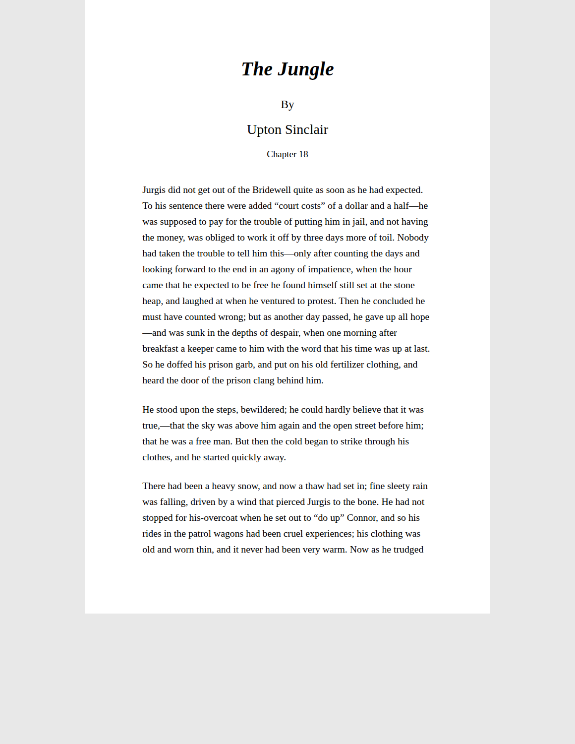The Jungle
By
Upton Sinclair
Chapter 18
Jurgis did not get out of the Bridewell quite as soon as he had expected. To his sentence there were added “court costs” of a dollar and a half—he was supposed to pay for the trouble of putting him in jail, and not having the money, was obliged to work it off by three days more of toil. Nobody had taken the trouble to tell him this—only after counting the days and looking forward to the end in an agony of impatience, when the hour came that he expected to be free he found himself still set at the stone heap, and laughed at when he ventured to protest. Then he concluded he must have counted wrong; but as another day passed, he gave up all hope—and was sunk in the depths of despair, when one morning after breakfast a keeper came to him with the word that his time was up at last. So he doffed his prison garb, and put on his old fertilizer clothing, and heard the door of the prison clang behind him.
He stood upon the steps, bewildered; he could hardly believe that it was true,—that the sky was above him again and the open street before him; that he was a free man. But then the cold began to strike through his clothes, and he started quickly away.
There had been a heavy snow, and now a thaw had set in; fine sleety rain was falling, driven by a wind that pierced Jurgis to the bone. He had not stopped for his-overcoat when he set out to “do up” Connor, and so his rides in the patrol wagons had been cruel experiences; his clothing was old and worn thin, and it never had been very warm. Now as he trudged